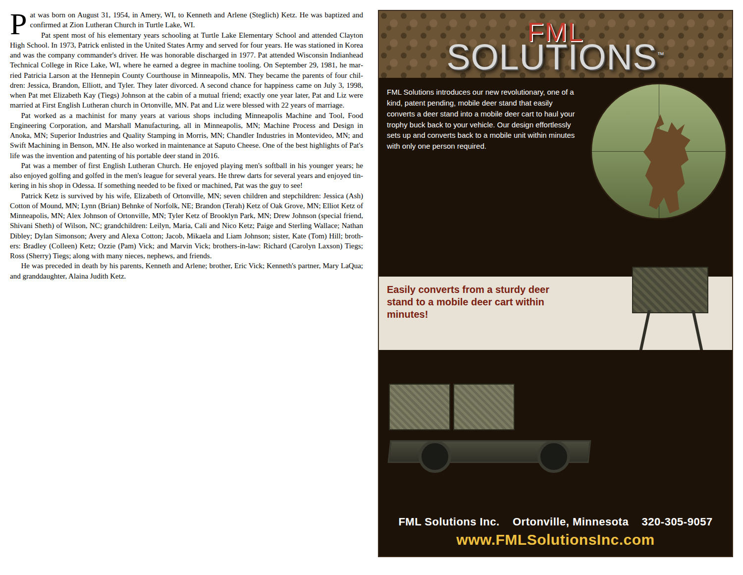Pat was born on August 31, 1954, in Amery, WI, to Kenneth and Arlene (Steglich) Ketz. He was baptized and confirmed at Zion Lutheran Church in Turtle Lake, WI.
Pat spent most of his elementary years schooling at Turtle Lake Elementary School and attended Clayton High School. In 1973, Patrick enlisted in the United States Army and served for four years. He was stationed in Korea and was the company commander's driver. He was honorable discharged in 1977. Pat attended Wisconsin Indianhead Technical College in Rice Lake, WI, where he earned a degree in machine tooling. On September 29, 1981, he married Patricia Larson at the Hennepin County Courthouse in Minneapolis, MN. They became the parents of four children: Jessica, Brandon, Elliott, and Tyler. They later divorced. A second chance for happiness came on July 3, 1998, when Pat met Elizabeth Kay (Tiegs) Johnson at the cabin of a mutual friend; exactly one year later, Pat and Liz were married at First English Lutheran church in Ortonville, MN. Pat and Liz were blessed with 22 years of marriage.
Pat worked as a machinist for many years at various shops including Minneapolis Machine and Tool, Food Engineering Corporation, and Marshall Manufacturing, all in Minneapolis, MN; Machine Process and Design in Anoka, MN; Superior Industries and Quality Stamping in Morris, MN; Chandler Industries in Montevideo, MN; and Swift Machining in Benson, MN. He also worked in maintenance at Saputo Cheese. One of the best highlights of Pat's life was the invention and patenting of his portable deer stand in 2016.
Pat was a member of first English Lutheran Church. He enjoyed playing men's softball in his younger years; he also enjoyed golfing and golfed in the men's league for several years. He threw darts for several years and enjoyed tinkering in his shop in Odessa. If something needed to be fixed or machined, Pat was the guy to see!
Patrick Ketz is survived by his wife, Elizabeth of Ortonville, MN; seven children and stepchildren: Jessica (Ash) Cotton of Mound, MN; Lynn (Brian) Behnke of Norfolk, NE; Brandon (Terah) Ketz of Oak Grove, MN; Elliot Ketz of Minneapolis, MN; Alex Johnson of Ortonville, MN; Tyler Ketz of Brooklyn Park, MN; Drew Johnson (special friend, Shivani Sheth) of Wilson, NC; grandchildren: Leilyn, Maria, Cali and Nico Ketz; Paige and Sterling Wallace; Nathan Dibley; Dylan Simonson; Avery and Alexa Cotton; Jacob, Mikaela and Liam Johnson; sister, Kate (Tom) Hill; brothers: Bradley (Colleen) Ketz; Ozzie (Pam) Vick; and Marvin Vick; brothers-in-law: Richard (Carolyn Laxson) Tiegs; Ross (Sherry) Tiegs; along with many nieces, nephews, and friends.
He was preceded in death by his parents, Kenneth and Arlene; brother, Eric Vick; Kenneth's partner, Mary LaQua; and granddaughter, Alaina Judith Ketz.
FML
SOLUTIONS™
FML Solutions introduces our new revolutionary, one of a kind, patent pending, mobile deer stand that easily converts a deer stand into a mobile deer cart to haul your trophy buck back to your vehicle. Our design effortlessly sets up and converts back to a mobile unit within minutes with only one person required.
Easily converts from a sturdy deer stand to a mobile deer cart within minutes!
FML Solutions Inc. Ortonville, Minnesota 320-305-9057
www.FMLSolutionsInc.com